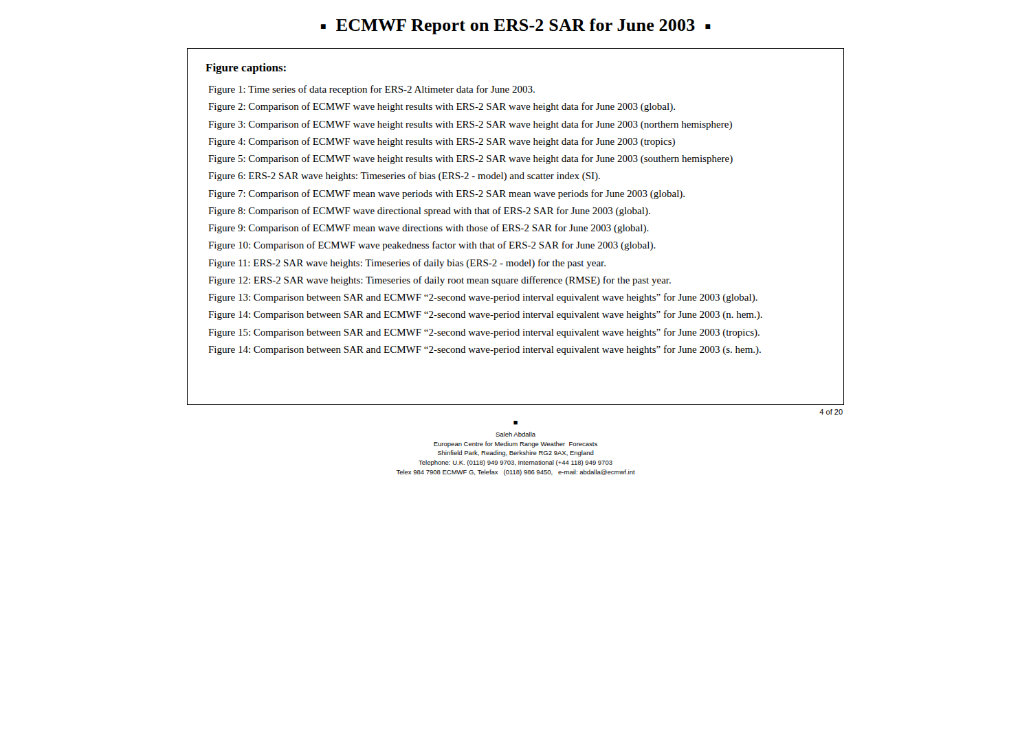■ECMWF Report on ERS-2 SAR for June 2003■
Figure captions:
Figure 1: Time series of data reception for ERS-2 Altimeter data for June 2003.
Figure 2: Comparison of ECMWF wave height results with ERS-2 SAR wave height data for June 2003 (global).
Figure 3: Comparison of ECMWF wave height results with ERS-2 SAR wave height data for June 2003 (northern hemisphere)
Figure 4: Comparison of ECMWF wave height results with ERS-2 SAR wave height data for June 2003 (tropics)
Figure 5: Comparison of ECMWF wave height results with ERS-2 SAR wave height data for June 2003 (southern hemisphere)
Figure 6: ERS-2 SAR wave heights: Timeseries of bias (ERS-2 - model) and scatter index (SI).
Figure 7: Comparison of ECMWF mean wave periods with ERS-2 SAR mean wave periods for June 2003 (global).
Figure 8: Comparison of ECMWF wave directional spread with that of ERS-2 SAR for June 2003 (global).
Figure 9: Comparison of ECMWF mean wave directions with those of ERS-2 SAR for June 2003 (global).
Figure 10: Comparison of ECMWF wave peakedness factor with that of ERS-2 SAR for June 2003 (global).
Figure 11: ERS-2 SAR wave heights: Timeseries of daily bias (ERS-2 - model) for the past year.
Figure 12: ERS-2 SAR wave heights: Timeseries of daily root mean square difference (RMSE) for the past year.
Figure 13: Comparison between SAR and ECMWF “2-second wave-period interval equivalent wave heights” for June 2003 (global).
Figure 14: Comparison between SAR and ECMWF “2-second wave-period interval equivalent wave heights” for June 2003 (n. hem.).
Figure 15: Comparison between SAR and ECMWF “2-second wave-period interval equivalent wave heights” for June 2003 (tropics).
Figure 14: Comparison between SAR and ECMWF “2-second wave-period interval equivalent wave heights” for June 2003 (s. hem.).
4 of 20
■ Saleh Abdalla
European Centre for Medium Range Weather Forecasts
Shinfield Park, Reading, Berkshire RG2 9AX, England
Telephone: U.K. (0118) 949 9703, International (+44 118) 949 9703
Telex 984 7908 ECMWF G, Telefax (0118) 986 9450, e-mail: abdalla@ecmwf.int